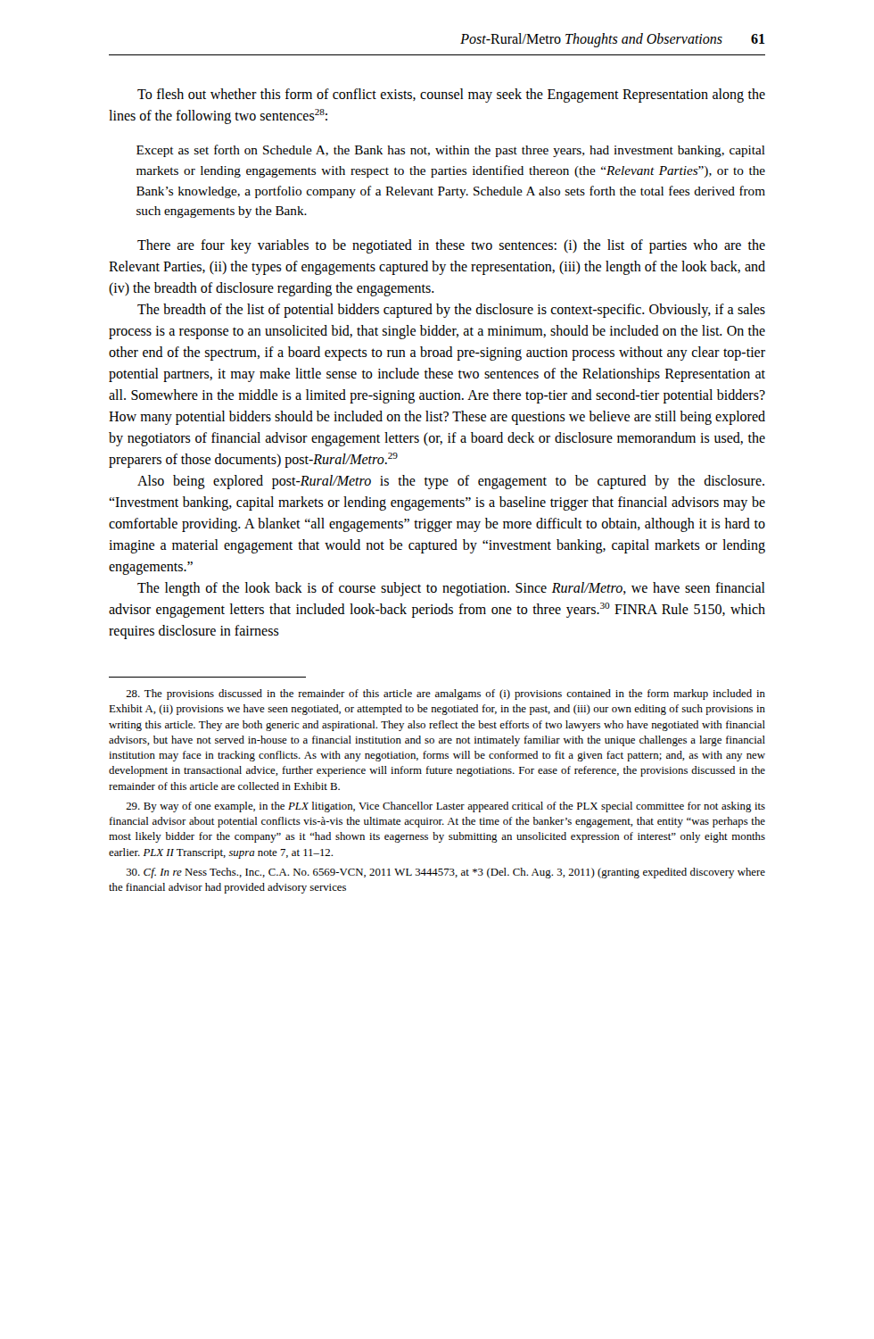Post-Rural/Metro Thoughts and Observations 61
To flesh out whether this form of conflict exists, counsel may seek the Engagement Representation along the lines of the following two sentences28:
Except as set forth on Schedule A, the Bank has not, within the past three years, had investment banking, capital markets or lending engagements with respect to the parties identified thereon (the “Relevant Parties”), or to the Bank’s knowledge, a portfolio company of a Relevant Party. Schedule A also sets forth the total fees derived from such engagements by the Bank.
There are four key variables to be negotiated in these two sentences: (i) the list of parties who are the Relevant Parties, (ii) the types of engagements captured by the representation, (iii) the length of the look back, and (iv) the breadth of disclosure regarding the engagements.
The breadth of the list of potential bidders captured by the disclosure is context-specific. Obviously, if a sales process is a response to an unsolicited bid, that single bidder, at a minimum, should be included on the list. On the other end of the spectrum, if a board expects to run a broad pre-signing auction process without any clear top-tier potential partners, it may make little sense to include these two sentences of the Relationships Representation at all. Somewhere in the middle is a limited pre-signing auction. Are there top-tier and second-tier potential bidders? How many potential bidders should be included on the list? These are questions we believe are still being explored by negotiators of financial advisor engagement letters (or, if a board deck or disclosure memorandum is used, the preparers of those documents) post-Rural/Metro.29
Also being explored post-Rural/Metro is the type of engagement to be captured by the disclosure. “Investment banking, capital markets or lending engagements” is a baseline trigger that financial advisors may be comfortable providing. A blanket “all engagements” trigger may be more difficult to obtain, although it is hard to imagine a material engagement that would not be captured by “investment banking, capital markets or lending engagements.”
The length of the look back is of course subject to negotiation. Since Rural/Metro, we have seen financial advisor engagement letters that included look-back periods from one to three years.30 FINRA Rule 5150, which requires disclosure in fairness
28. The provisions discussed in the remainder of this article are amalgams of (i) provisions contained in the form markup included in Exhibit A, (ii) provisions we have seen negotiated, or attempted to be negotiated for, in the past, and (iii) our own editing of such provisions in writing this article. They are both generic and aspirational. They also reflect the best efforts of two lawyers who have negotiated with financial advisors, but have not served in-house to a financial institution and so are not intimately familiar with the unique challenges a large financial institution may face in tracking conflicts. As with any negotiation, forms will be conformed to fit a given fact pattern; and, as with any new development in transactional advice, further experience will inform future negotiations. For ease of reference, the provisions discussed in the remainder of this article are collected in Exhibit B.
29. By way of one example, in the PLX litigation, Vice Chancellor Laster appeared critical of the PLX special committee for not asking its financial advisor about potential conflicts vis-à-vis the ultimate acquiror. At the time of the banker’s engagement, that entity “was perhaps the most likely bidder for the company” as it “had shown its eagerness by submitting an unsolicited expression of interest” only eight months earlier. PLX II Transcript, supra note 7, at 11–12.
30. Cf. In re Ness Techs., Inc., C.A. No. 6569-VCN, 2011 WL 3444573, at *3 (Del. Ch. Aug. 3, 2011) (granting expedited discovery where the financial advisor had provided advisory services